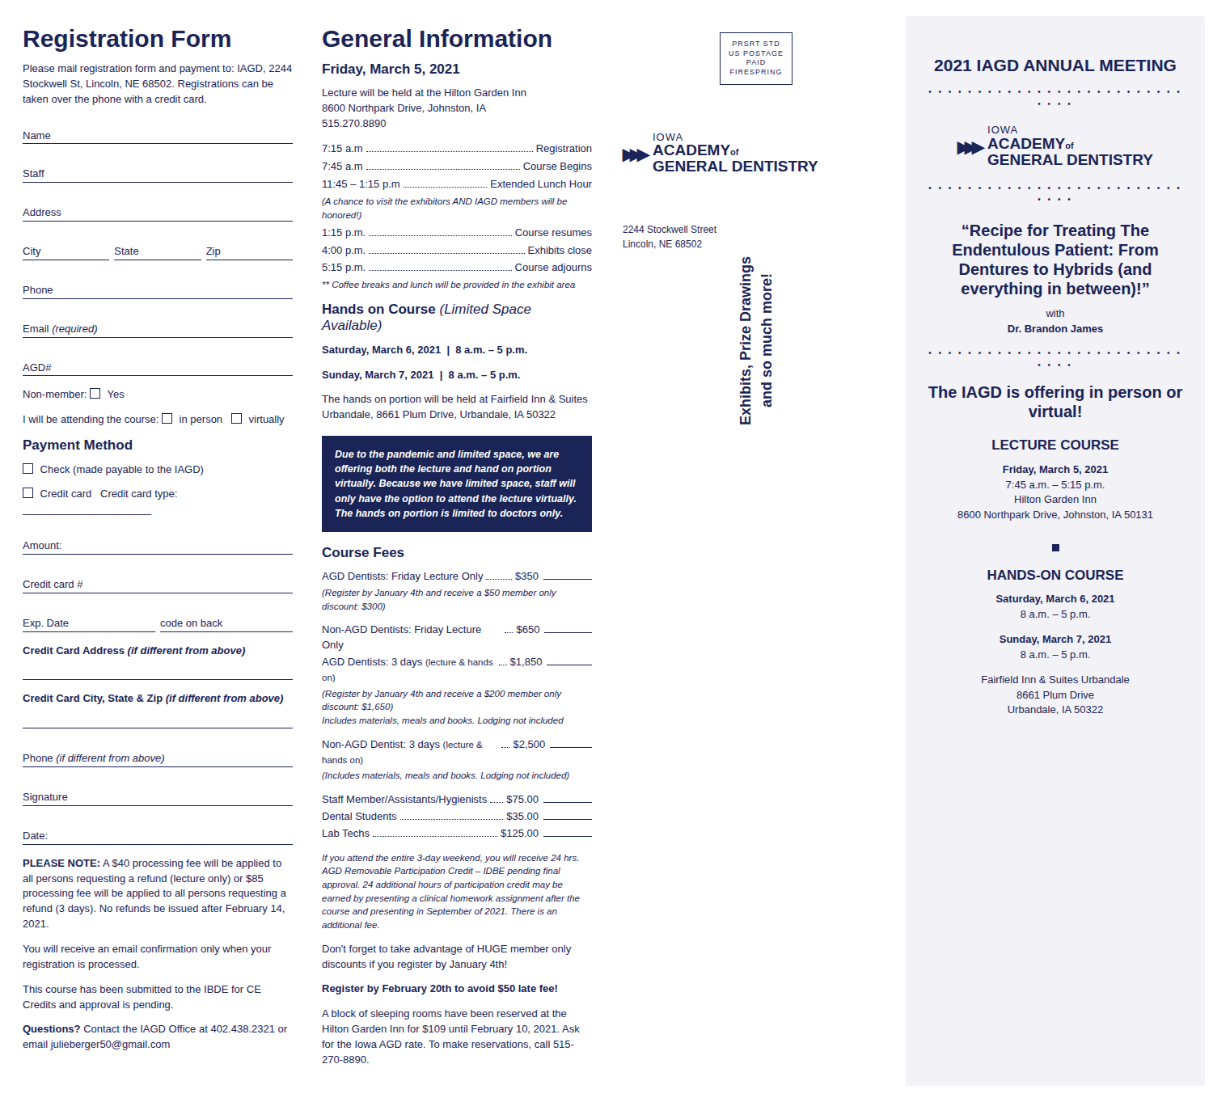Registration Form
Please mail registration form and payment to: IAGD, 2244 Stockwell St, Lincoln, NE 68502. Registrations can be taken over the phone with a credit card.
Name Staff Address
City State Zip
Phone Email (required) AGD#
Non-member: Yes
I will be attending the course: in person virtually
Payment Method
Check (made payable to the IAGD)
Credit card Credit card type: ______________________
Amount: Credit card #
Exp. Date code on back
Credit Card Address (if different from above)
Credit Card City, State & Zip (if different from above)
Phone (if different from above) Signature Date:
PLEASE NOTE: A $40 processing fee will be applied to all persons requesting a refund (lecture only) or $85 processing fee will be applied to all persons requesting a refund (3 days). No refunds be issued after February 14, 2021.
You will receive an email confirmation only when your registration is processed.
This course has been submitted to the IBDE for CE Credits and approval is pending.
Questions? Contact the IAGD Office at 402.438.2321 or email julieberger50@gmail.com
General Information
Friday, March 5, 2021
Lecture will be held at the Hilton Garden Inn
8600 Northpark Drive, Johnston, IA
515.270.8890
7:15 a.m Registration
7:45 a.m Course Begins
11:45 – 1:15 p.m Extended Lunch Hour
(A chance to visit the exhibitors AND IAGD members will be honored!)
1:15 p.m. Course resumes
4:00 p.m. Exhibits close
5:15 p.m. Course adjourns
** Coffee breaks and lunch will be provided in the exhibit area
Hands on Course (Limited Space Available)
Saturday, March 6, 2021 | 8 a.m. – 5 p.m.
Sunday, March 7, 2021 | 8 a.m. – 5 p.m.
The hands on portion will be held at Fairfield Inn & Suites Urbandale, 8661 Plum Drive, Urbandale, IA 50322
Due to the pandemic and limited space, we are offering both the lecture and hand on portion virtually. Because we have limited space, staff will only have the option to attend the lecture virtually. The hands on portion is limited to doctors only.
Course Fees
AGD Dentists: Friday Lecture Only $350
(Register by January 4th and receive a $50 member only discount: $300)
Non-AGD Dentists: Friday Lecture Only $650
AGD Dentists: 3 days (lecture & hands on) $1,850
(Register by January 4th and receive a $200 member only discount: $1,650)
Includes materials, meals and books. Lodging not included
Non-AGD Dentist: 3 days (lecture & hands on) $2,500
(Includes materials, meals and books. Lodging not included)
Staff Member/Assistants/Hygienists $75.00
Dental Students $35.00
Lab Techs $125.00
If you attend the entire 3-day weekend, you will receive 24 hrs. AGD Removable Participation Credit – IDBE pending final approval. 24 additional hours of participation credit may be earned by presenting a clinical homework assignment after the course and presenting in September of 2021. There is an additional fee.
Don't forget to take advantage of HUGE member only discounts if you register by January 4th!
Register by February 20th to avoid $50 late fee!
A block of sleeping rooms have been reserved at the Hilton Garden Inn for $109 until February 10, 2021. Ask for the Iowa AGD rate. To make reservations, call 515-270-8890.
PRSRT STD
US POSTAGE
PAID
FIRESPRING
▸▸▸ IOWA
ACADEMYof
GENERAL DENTISTRY
2244 Stockwell Street
Lincoln, NE 68502
Exhibits, Prize Drawings and so much more!
2021 IAGD ANNUAL MEETING
• • • • • • • • • • • • • • • • • • • • • • • • • • • • • •
▸▸▸ IOWA
ACADEMYof
GENERAL DENTISTRY
• • • • • • • • • • • • • • • • • • • • • • • • • • • • • •
“Recipe for Treating The Endentulous Patient: From Dentures to Hybrids (and everything in between)!”
with
Dr. Brandon James
• • • • • • • • • • • • • • • • • • • • • • • • • • • • • •
The IAGD is offering in person or virtual!
LECTURE COURSE
Friday, March 5, 2021
7:45 a.m. – 5:15 p.m.
Hilton Garden Inn
8600 Northpark Drive, Johnston, IA 50131
HANDS-ON COURSE
Saturday, March 6, 2021
8 a.m. – 5 p.m.
Sunday, March 7, 2021
8 a.m. – 5 p.m.
Fairfield Inn & Suites Urbandale
8661 Plum Drive
Urbandale, IA 50322